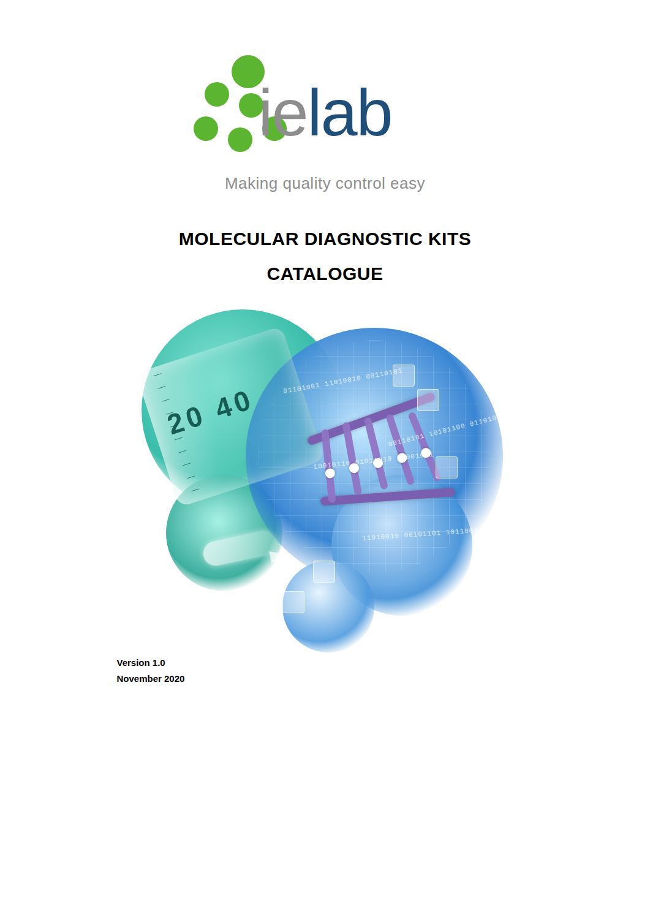ie lab
Making quality control easy
MOLECULAR DIAGNOSTIC KITS
CATALOGUE
————— —————
20 40
01101001 11010010 00110101
10010110 01011010 11001001
00110101 10101100 01101001
11010010 00101101 10110010
Version 1.0
November 2020